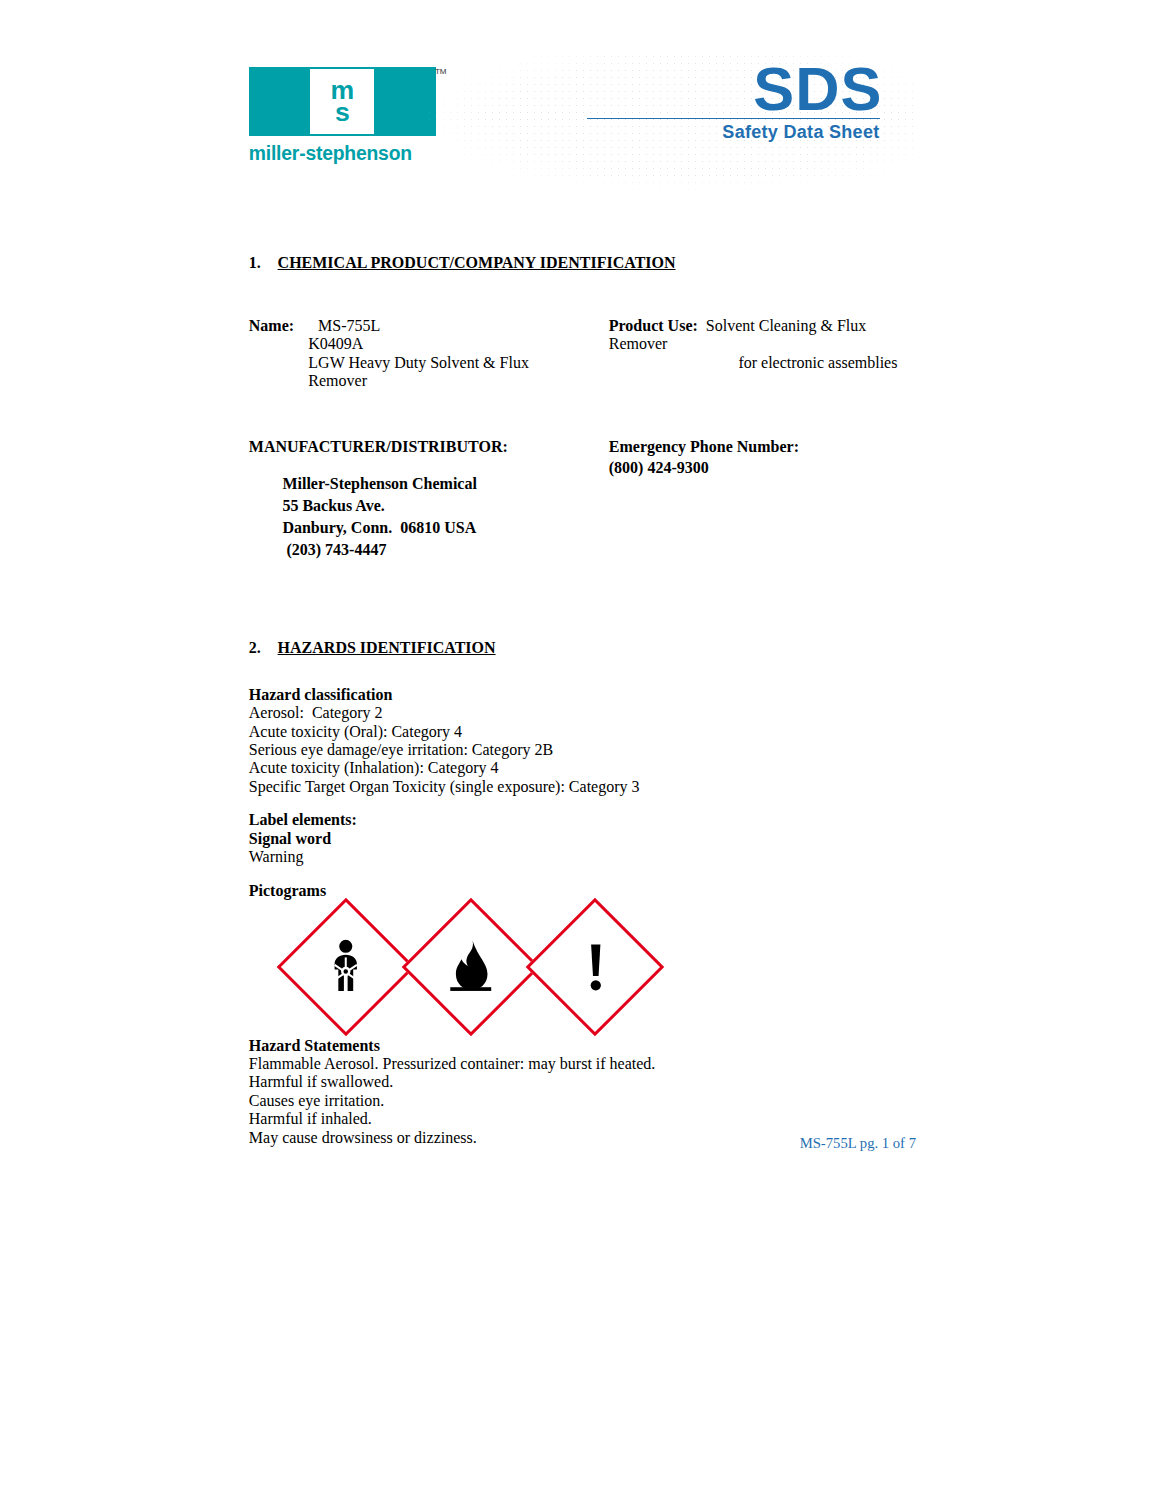m
s
TM
miller-stephenson
SDS
Safety Data Sheet
1.
CHEMICAL PRODUCT/COMPANY IDENTIFICATION
Name: MS-755L
K0409A
LGW Heavy Duty Solvent & Flux Remover
Product Use: Solvent Cleaning & Flux Remover
for electronic assemblies
MANUFACTURER/DISTRIBUTOR:
Miller-Stephenson Chemical
55 Backus Ave.
Danbury, Conn. 06810 USA
(203) 743-4447
Emergency Phone Number:
(800) 424-9300
2.
HAZARDS IDENTIFICATION
Hazard classification
Aerosol: Category 2
Acute toxicity (Oral): Category 4
Serious eye damage/eye irritation: Category 2B
Acute toxicity (Inhalation): Category 4
Specific Target Organ Toxicity (single exposure): Category 3
Label elements:
Signal word
Warning
Pictograms
Hazard Statements
Flammable Aerosol. Pressurized container: may burst if heated.
Harmful if swallowed.
Causes eye irritation.
Harmful if inhaled.
May cause drowsiness or dizziness.
MS-755L pg. 1 of 7